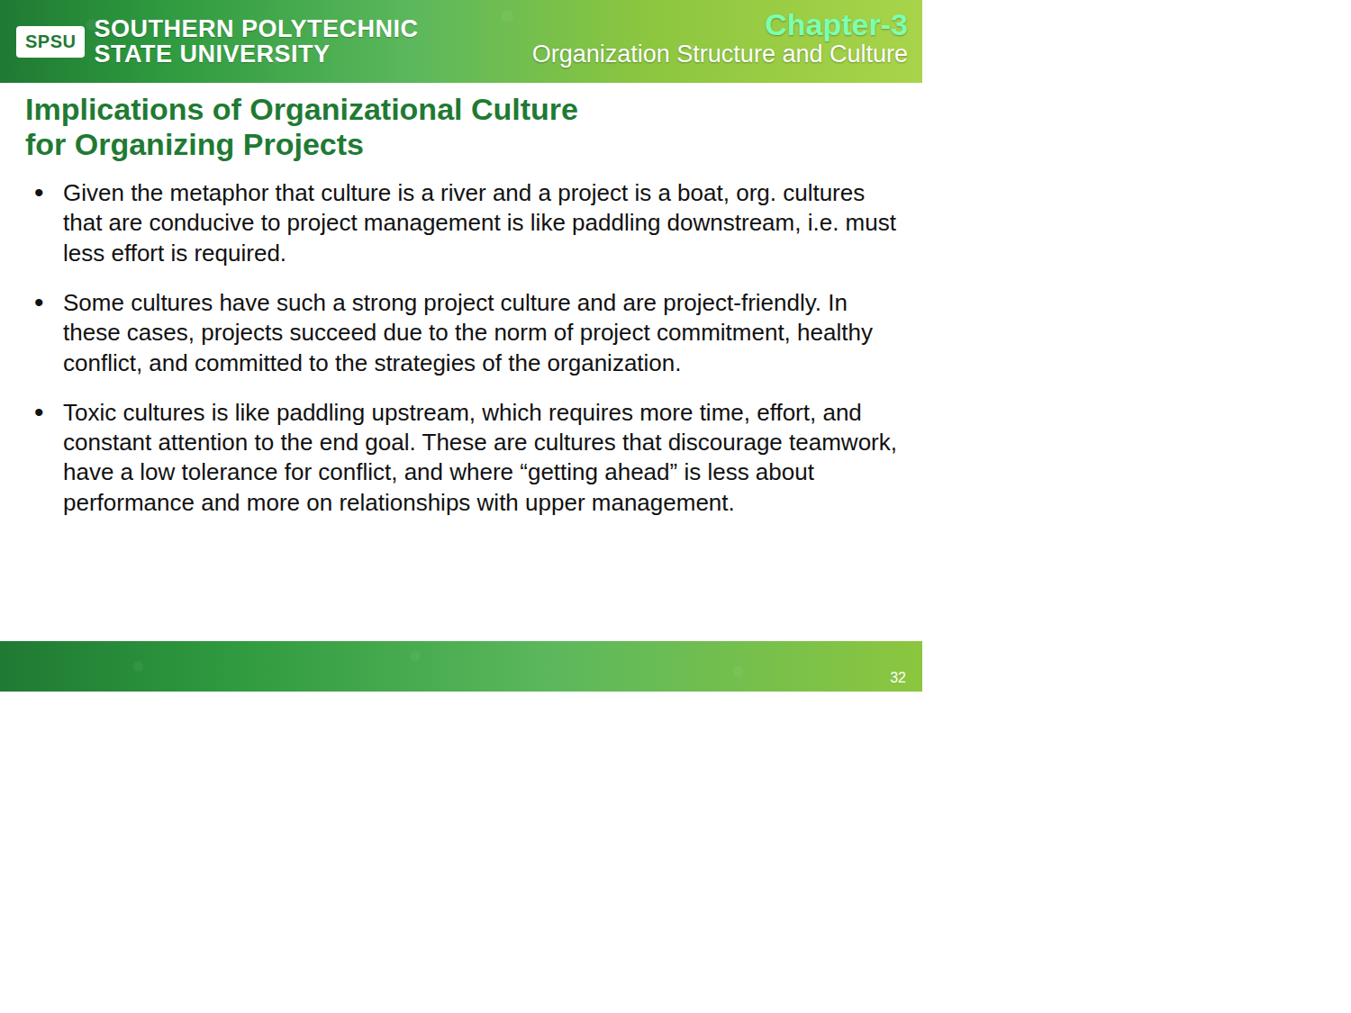SPSU
SOUTHERN POLYTECHNICSTATE UNIVERSITY
Chapter-3
Organization Structure and Culture
Implications of Organizational Culture
for Organizing Projects
Given the metaphor that culture is a river and a project is a boat, org. cultures that are conducive to project management is like paddling downstream, i.e. must less effort is required.
Some cultures have such a strong project culture and are project-friendly. In these cases, projects succeed due to the norm of project commitment, healthy conflict, and committed to the strategies of the organization.
Toxic cultures is like paddling upstream, which requires more time, effort, and constant attention to the end goal. These are cultures that discourage teamwork, have a low tolerance for conflict, and where “getting ahead” is less about performance and more on relationships with upper management.
32